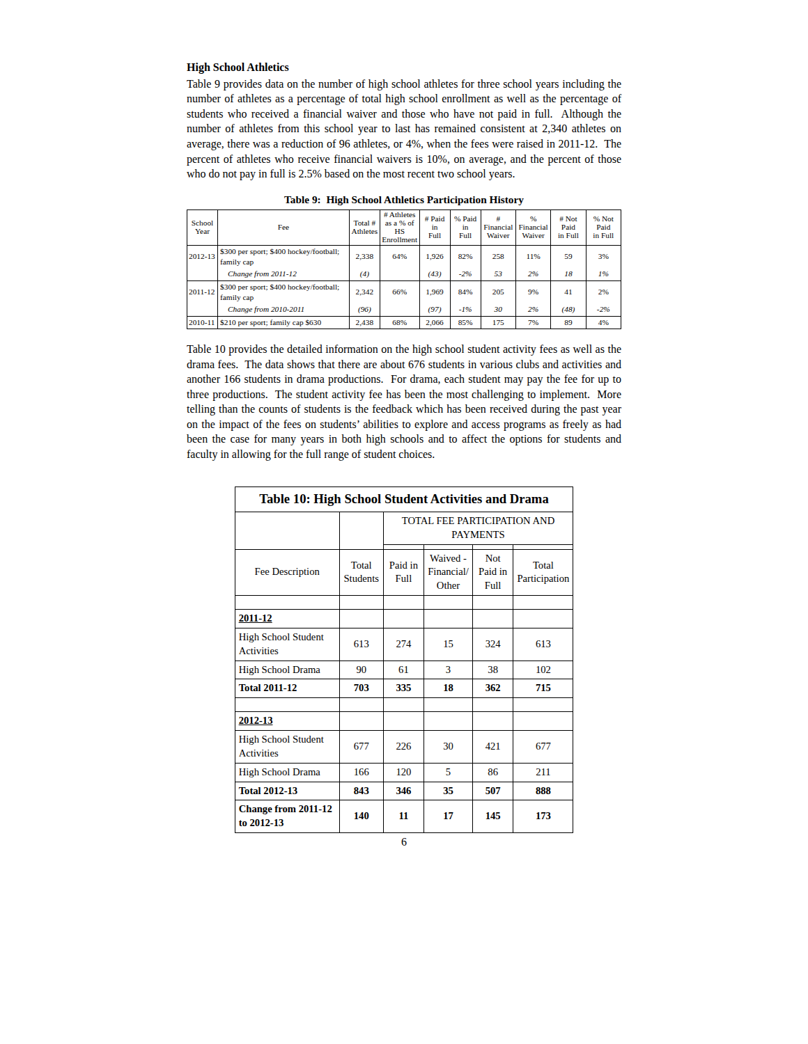High School Athletics
Table 9 provides data on the number of high school athletes for three school years including the number of athletes as a percentage of total high school enrollment as well as the percentage of students who received a financial waiver and those who have not paid in full. Although the number of athletes from this school year to last has remained consistent at 2,340 athletes on average, there was a reduction of 96 athletes, or 4%, when the fees were raised in 2011-12. The percent of athletes who receive financial waivers is 10%, on average, and the percent of those who do not pay in full is 2.5% based on the most recent two school years.
Table 9: High School Athletics Participation History
| School Year | Fee | Total # Athletes | # Athletes as a % of HS Enrollment | # Paid in Full | % Paid in Full | # Financial Waiver | % Financial Waiver | # Not Paid in Full | % Not Paid in Full |
| --- | --- | --- | --- | --- | --- | --- | --- | --- | --- |
| 2012-13 | $300 per sport; $400 hockey/football; family cap | 2,338 | 64% | 1,926 | 82% | 258 | 11% | 59 | 3% |
| | Change from 2011-12 | (4) | | (43) | -2% | 53 | 2% | 18 | 1% |
| 2011-12 | $300 per sport; $400 hockey/football; family cap | 2,342 | 66% | 1,969 | 84% | 205 | 9% | 41 | 2% |
| | Change from 2010-2011 | (96) | | (97) | -1% | 30 | 2% | (48) | -2% |
| 2010-11 | $210 per sport; family cap $630 | 2,438 | 68% | 2,066 | 85% | 175 | 7% | 89 | 4% |
Table 10 provides the detailed information on the high school student activity fees as well as the drama fees. The data shows that there are about 676 students in various clubs and activities and another 166 students in drama productions. For drama, each student may pay the fee for up to three productions. The student activity fee has been the most challenging to implement. More telling than the counts of students is the feedback which has been received during the past year on the impact of the fees on students’ abilities to explore and access programs as freely as had been the case for many years in both high schools and to affect the options for students and faculty in allowing for the full range of student choices.
Table 10: High School Student Activities and Drama
| | | TOTAL FEE PARTICIPATION AND PAYMENTS |
| --- | --- | --- |
| Fee Description | Total Students | Paid in Full | Waived - Financial/ Other | Not Paid in Full | Total Participation |
| 2011-12 | | | | | |
| High School Student Activities | 613 | 274 | 15 | 324 | 613 |
| High School Drama | 90 | 61 | 3 | 38 | 102 |
| Total 2011-12 | 703 | 335 | 18 | 362 | 715 |
| 2012-13 | | | | | |
| High School Student Activities | 677 | 226 | 30 | 421 | 677 |
| High School Drama | 166 | 120 | 5 | 86 | 211 |
| Total 2012-13 | 843 | 346 | 35 | 507 | 888 |
| Change from 2011-12 to 2012-13 | 140 | 11 | 17 | 145 | 173 |
6